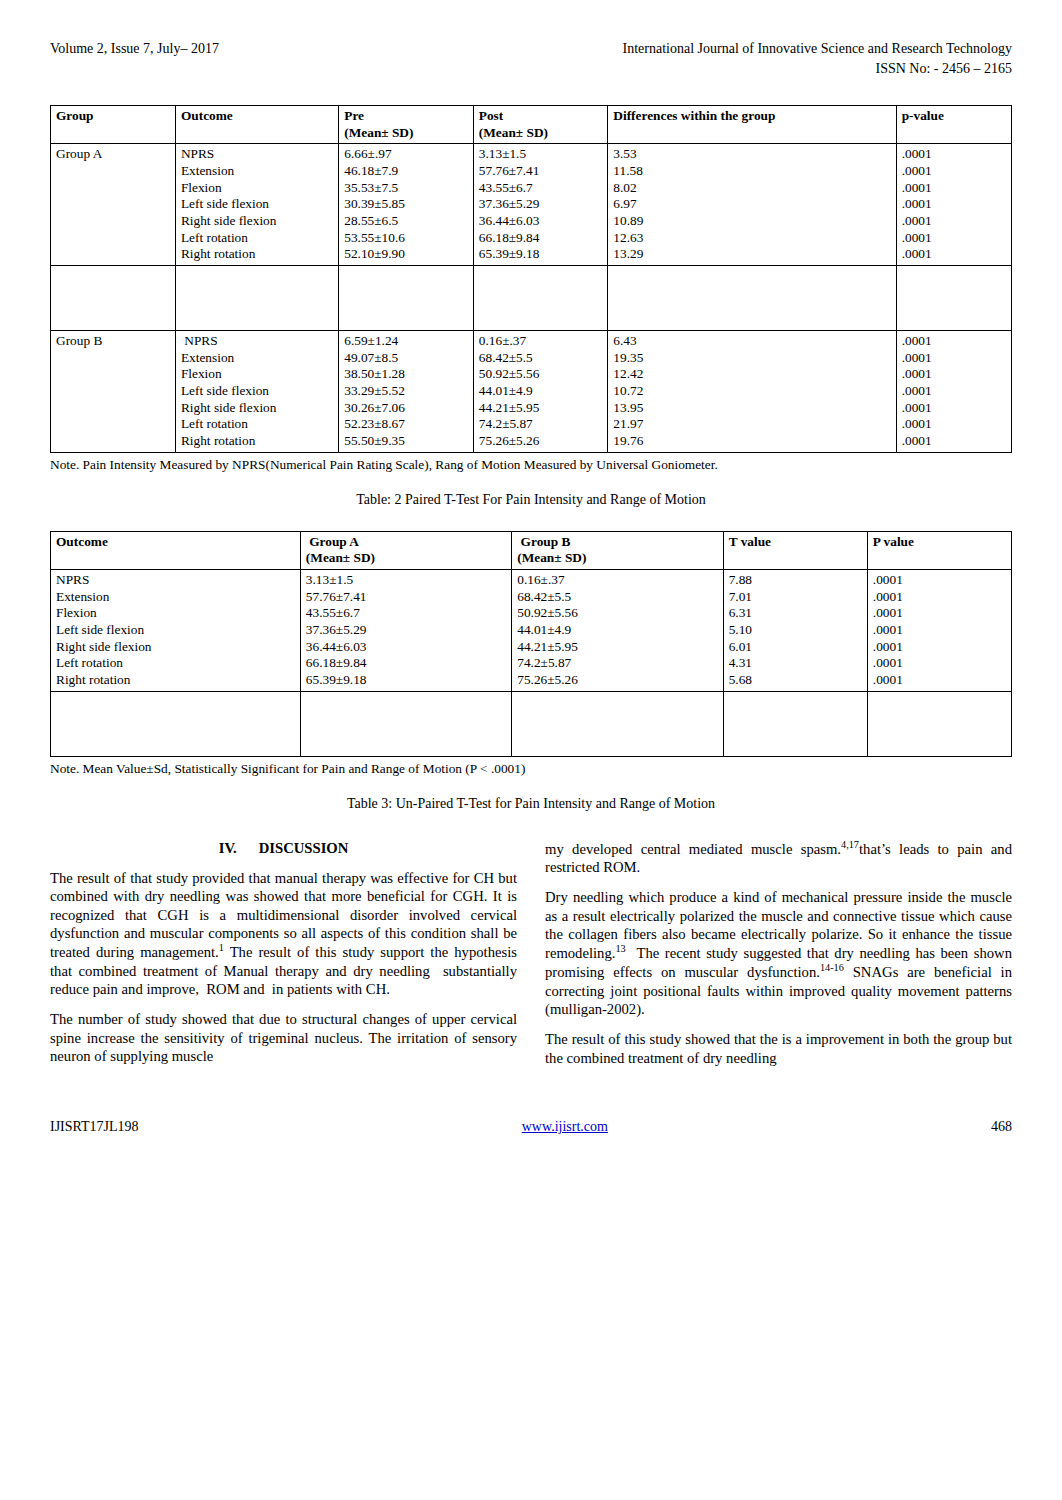Volume 2, Issue 7, July– 2017
International Journal of Innovative Science and Research Technology
ISSN No: - 2456 – 2165
| Group | Outcome | Pre (Mean± SD) | Post (Mean± SD) | Differences within the group | p-value |
| --- | --- | --- | --- | --- | --- |
| Group A | NPRS Extension Flexion Left side flexion Right side flexion Left rotation Right rotation | 6.66±.97 46.18±7.9 35.53±7.5 30.39±5.85 28.55±6.5 53.55±10.6 52.10±9.90 | 3.13±1.5 57.76±7.41 43.55±6.7 37.36±5.29 36.44±6.03 66.18±9.84 65.39±9.18 | 3.53 11.58 8.02 6.97 10.89 12.63 13.29 | .0001 .0001 .0001 .0001 .0001 .0001 .0001 |
| Group B | NPRS Extension Flexion Left side flexion Right side flexion Left rotation Right rotation | 6.59±1.24 49.07±8.5 38.50±1.28 33.29±5.52 30.26±7.06 52.23±8.67 55.50±9.35 | 0.16±.37 68.42±5.5 50.92±5.56 44.01±4.9 44.21±5.95 74.2±5.87 75.26±5.26 | 6.43 19.35 12.42 10.72 13.95 21.97 19.76 | .0001 .0001 .0001 .0001 .0001 .0001 .0001 |
Note. Pain Intensity Measured by NPRS(Numerical Pain Rating Scale), Rang of Motion Measured by Universal Goniometer.
Table: 2 Paired T-Test For Pain Intensity and Range of Motion
| Outcome | Group A (Mean± SD) | Group B (Mean± SD) | T value | P value |
| --- | --- | --- | --- | --- |
| NPRS Extension Flexion Left side flexion Right side flexion Left rotation Right rotation | 3.13±1.5 57.76±7.41 43.55±6.7 37.36±5.29 36.44±6.03 66.18±9.84 65.39±9.18 | 0.16±.37 68.42±5.5 50.92±5.56 44.01±4.9 44.21±5.95 74.2±5.87 75.26±5.26 | 7.88 7.01 6.31 5.10 6.01 4.31 5.68 | .0001 .0001 .0001 .0001 .0001 .0001 .0001 |
Note. Mean Value±Sd, Statistically Significant for Pain and Range of Motion (P < .0001)
Table 3: Un-Paired T-Test for Pain Intensity and Range of Motion
IV. DISCUSSION
The result of that study provided that manual therapy was effective for CH but combined with dry needling was showed that more beneficial for CGH. It is recognized that CGH is a multidimensional disorder involved cervical dysfunction and muscular components so all aspects of this condition shall be treated during management.1 The result of this study support the hypothesis that combined treatment of Manual therapy and dry needling substantially reduce pain and improve, ROM and in patients with CH.
The number of study showed that due to structural changes of upper cervical spine increase the sensitivity of trigeminal nucleus. The irritation of sensory neuron of supplying muscle
my developed central mediated muscle spasm.4,17that’s leads to pain and restricted ROM.
Dry needling which produce a kind of mechanical pressure inside the muscle as a result electrically polarized the muscle and connective tissue which cause the collagen fibers also became electrically polarize. So it enhance the tissue remodeling.13 The recent study suggested that dry needling has been shown promising effects on muscular dysfunction.14-16 SNAGs are beneficial in correcting joint positional faults within improved quality movement patterns (mulligan-2002).
The result of this study showed that the is a improvement in both the group but the combined treatment of dry needling
IJISRT17JL198
www.ijisrt.com
468